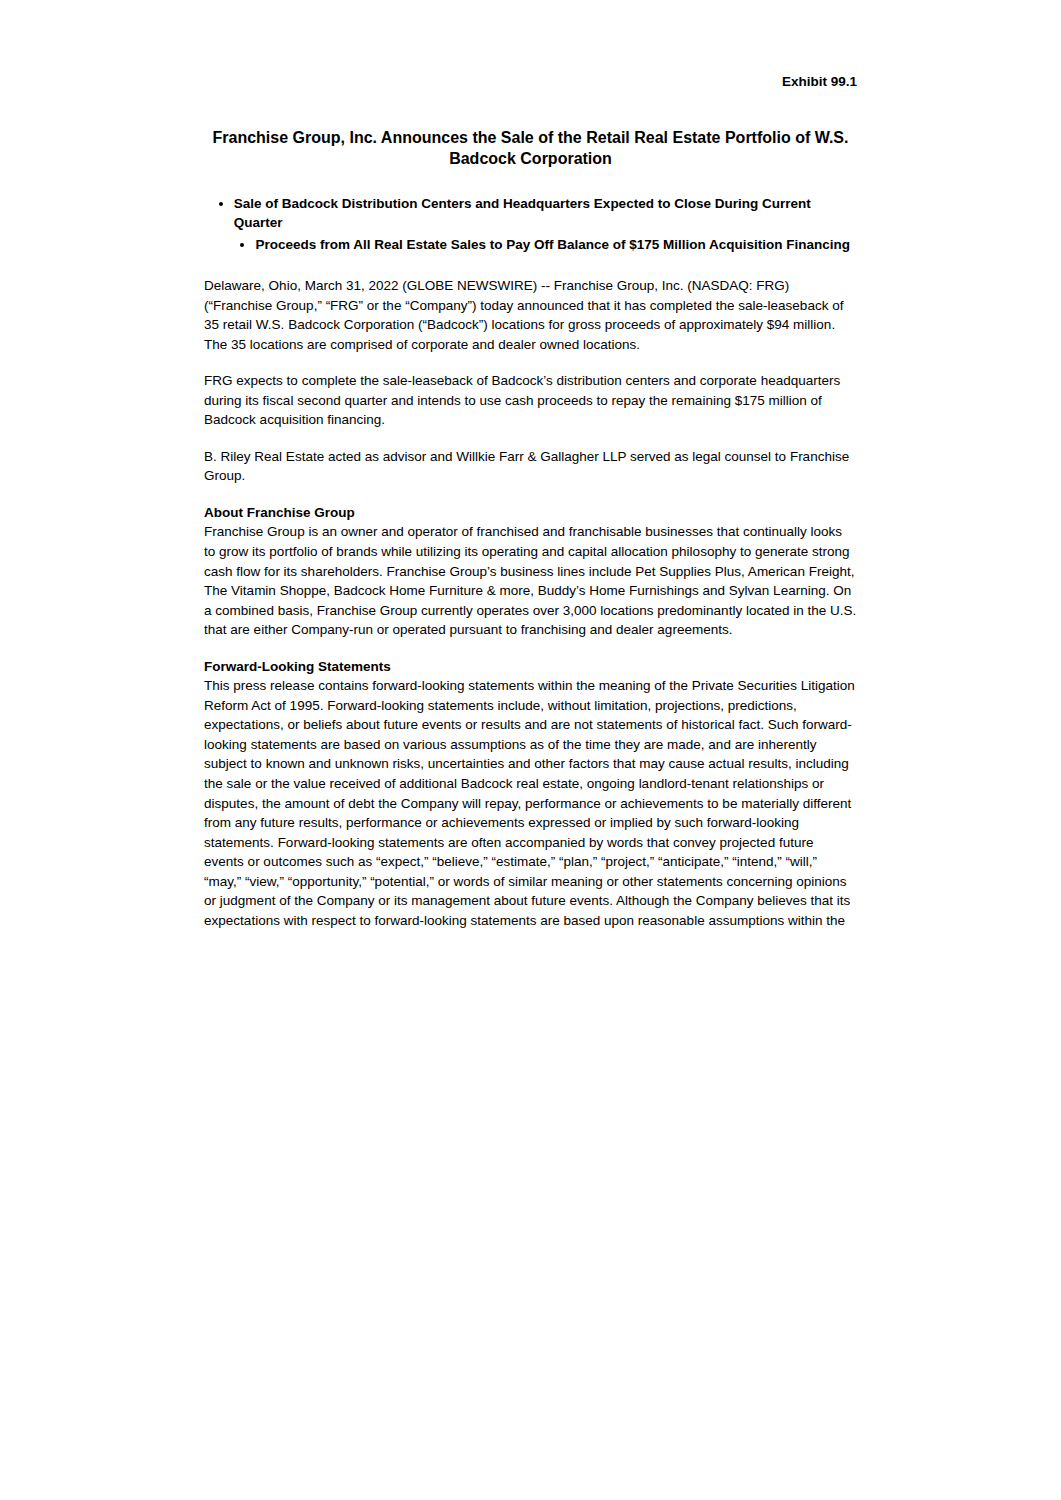Exhibit 99.1
Franchise Group, Inc. Announces the Sale of the Retail Real Estate Portfolio of W.S. Badcock Corporation
Sale of Badcock Distribution Centers and Headquarters Expected to Close During Current Quarter
Proceeds from All Real Estate Sales to Pay Off Balance of $175 Million Acquisition Financing
Delaware, Ohio, March 31, 2022 (GLOBE NEWSWIRE) -- Franchise Group, Inc. (NASDAQ: FRG) (“Franchise Group,” “FRG” or the “Company”) today announced that it has completed the sale-leaseback of 35 retail W.S. Badcock Corporation (“Badcock”) locations for gross proceeds of approximately $94 million. The 35 locations are comprised of corporate and dealer owned locations.
FRG expects to complete the sale-leaseback of Badcock’s distribution centers and corporate headquarters during its fiscal second quarter and intends to use cash proceeds to repay the remaining $175 million of Badcock acquisition financing.
B. Riley Real Estate acted as advisor and Willkie Farr & Gallagher LLP served as legal counsel to Franchise Group.
About Franchise Group
Franchise Group is an owner and operator of franchised and franchisable businesses that continually looks to grow its portfolio of brands while utilizing its operating and capital allocation philosophy to generate strong cash flow for its shareholders. Franchise Group’s business lines include Pet Supplies Plus, American Freight, The Vitamin Shoppe, Badcock Home Furniture & more, Buddy’s Home Furnishings and Sylvan Learning. On a combined basis, Franchise Group currently operates over 3,000 locations predominantly located in the U.S. that are either Company-run or operated pursuant to franchising and dealer agreements.
Forward-Looking Statements
This press release contains forward-looking statements within the meaning of the Private Securities Litigation Reform Act of 1995. Forward-looking statements include, without limitation, projections, predictions, expectations, or beliefs about future events or results and are not statements of historical fact. Such forward-looking statements are based on various assumptions as of the time they are made, and are inherently subject to known and unknown risks, uncertainties and other factors that may cause actual results, including the sale or the value received of additional Badcock real estate, ongoing landlord-tenant relationships or disputes, the amount of debt the Company will repay, performance or achievements to be materially different from any future results, performance or achievements expressed or implied by such forward-looking statements. Forward-looking statements are often accompanied by words that convey projected future events or outcomes such as “expect,” “believe,” “estimate,” “plan,” “project,” “anticipate,” “intend,” “will,” “may,” “view,” “opportunity,” “potential,” or words of similar meaning or other statements concerning opinions or judgment of the Company or its management about future events. Although the Company believes that its expectations with respect to forward-looking statements are based upon reasonable assumptions within the